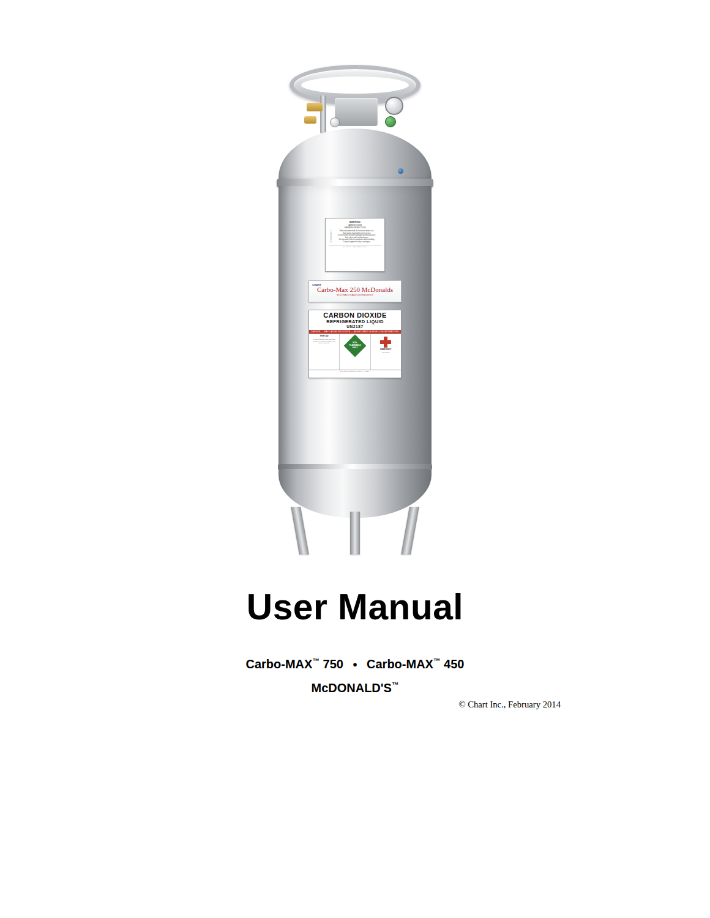WARNING
CARBON DIOXIDE
OPERATING INSTRUCTIONS
Read and understand all instructions before use.
Keep valves closed when not in service.
Do not exceed maximum allowable working pressure.
Vent only in well ventilated areas.
Use personal protective equipment when handling.
Contact supplier for service and repair.
CHART INC. • SEE USER MANUAL
CHART
Carbo-Max 250 McDonalds
McDONALD'S Approved Equipment
CARBON DIOXIDE
REFRIGERATED LIQUID
UN2187
DANGER — MAY CAUSE FROSTBITE — ASPHYXIANT IN HIGH CONCENTRATIONS
FIRST AID
In case of contact, flush with water. Remove to fresh air if inhaled. Get medical attention.
NON-FLAMMABLE GAS 2
EMERGENCY
Call supplier
DO NOT REMOVE THIS LABEL
User Manual
Carbo-MAX™ 750 • Carbo-MAX™ 450
McDONALD'S™
© Chart Inc., February 2014